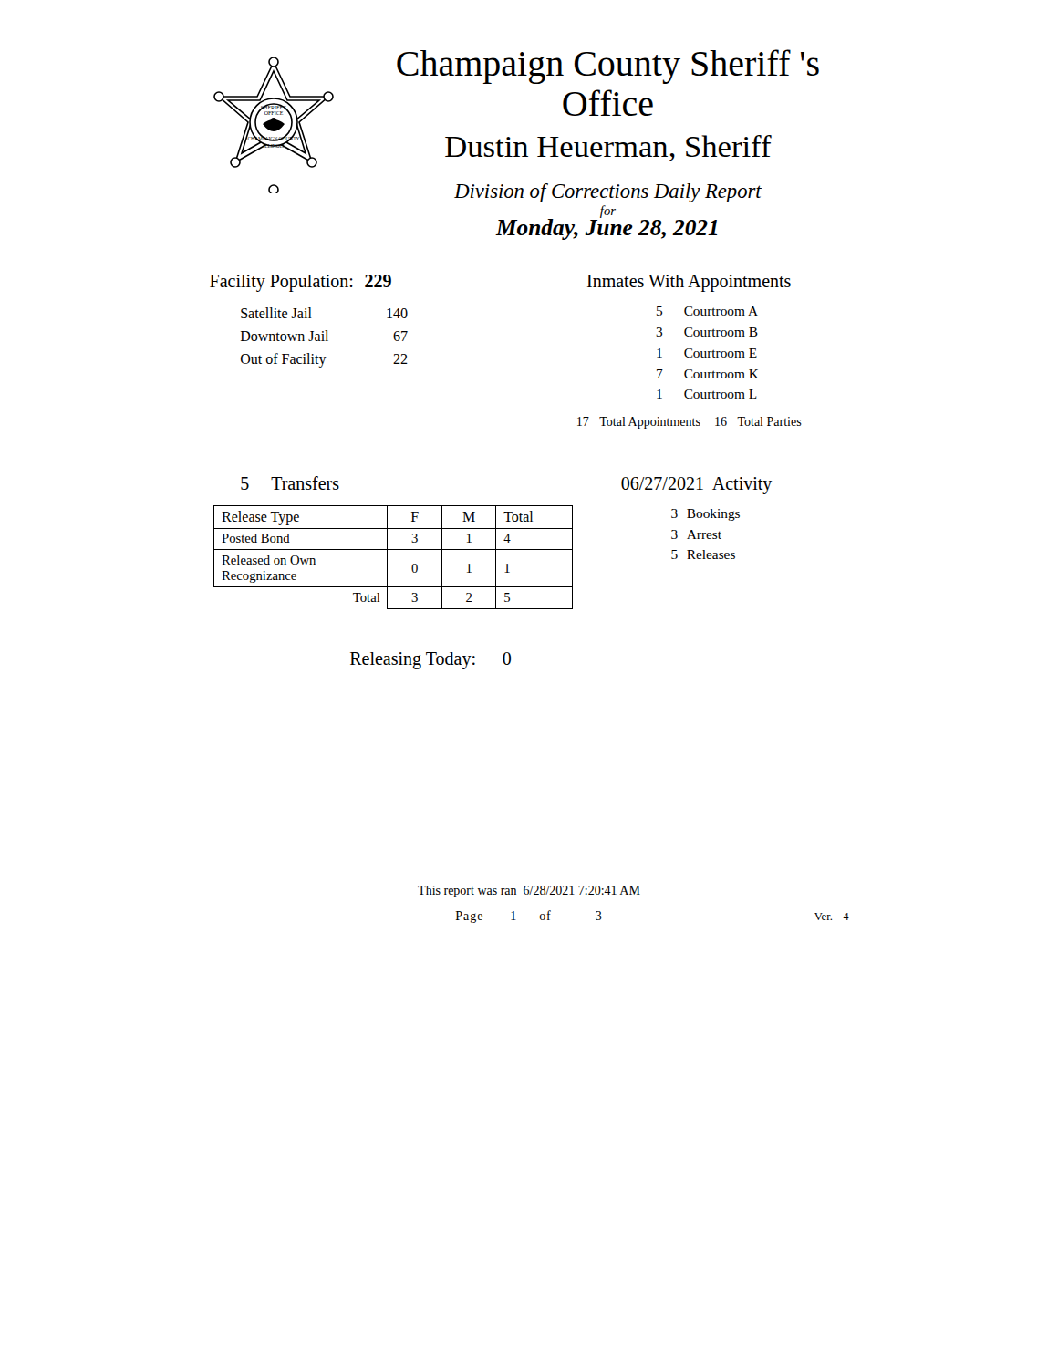SHERIFF'S OFFICE CHAMPAIGN COUNTY ILLINOIS
Champaign County Sheriff 's Office
Dustin Heuerman, Sheriff
Division of Corrections Daily Report
for
Monday, June 28, 2021
Facility Population:229
| Satellite Jail | 140 |
| Downtown Jail | 67 |
| Out of Facility | 22 |
Inmates With Appointments
| 5 | Courtroom A |
| 3 | Courtroom B |
| 1 | Courtroom E |
| 7 | Courtroom K |
| 1 | Courtroom L |
17 Total Appointments 16 Total Parties
5 Transfers
| Release Type | F | M | Total |
| --- | --- | --- | --- |
| Posted Bond | 3 | 1 | 4 |
| Released on Own Recognizance | 0 | 1 | 1 |
| Total | 3 | 2 | 5 |
06/27/2021 Activity
3 Bookings
3 Arrest
5 Releases
Releasing Today:0
This report was ran 6/28/2021 7:20:41 AM
Page1 of 3
Ver.4